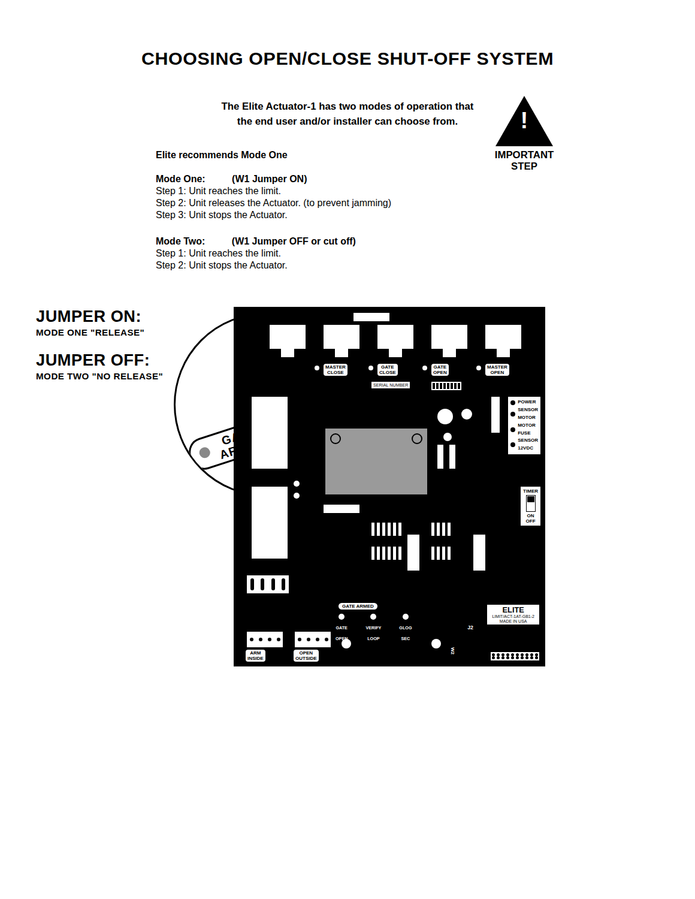CHOOSING OPEN/CLOSE SHUT-OFF SYSTEM
The Elite Actuator-1 has two modes of operation that
the end user and/or installer can choose from.
IMPORTANT
STEP
Elite recommends Mode One
Mode One: (W1 Jumper ON)
Step 1: Unit reaches the limit.
Step 2: Unit releases the Actuator. (to prevent jamming)
Step 3: Unit stops the Actuator.
Mode Two: (W1 Jumper OFF or cut off)
Step 1: Unit reaches the limit.
Step 2: Unit stops the Actuator.
JUMPER ON:
MODE ONE "RELEASE"
JUMPER OFF:
MODE TWO "NO RELEASE"
W1
GATE
ARMED
MASTER
CLOSE
GATE
CLOSE
GATE
OPEN
MASTER
OPEN
SERIAL NUMBER
POWER
SENSOR
MOTOR
MOTOR
FUSE
SENSOR
12VDC
TIMER
ON
OFF
GATE ARMED
GATE
OPEN
VERIFY
LOOP
GLOG
SEC
ARM
INSIDE
OPEN
OUTSIDE
W2
J2
ELITE LIMIT/ACT-1AT-GB1-2
MADE IN USA